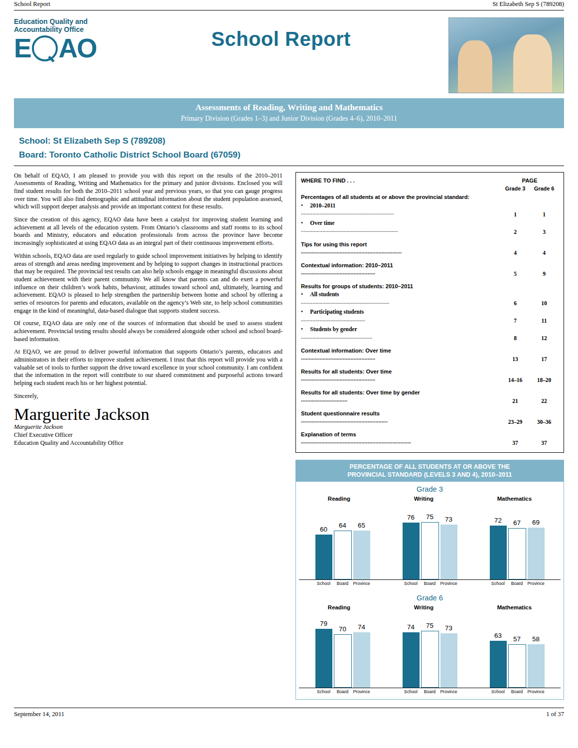School Report
St Elizabeth Sep S (789208)
Education Quality and
Accountability Office
E AO
School Report
Assessments of Reading, Writing and Mathematics
Primary Division (Grades 1–3) and Junior Division (Grades 4–6), 2010–2011
School: St Elizabeth Sep S (789208)
Board: Toronto Catholic District School Board (67059)
On behalf of EQAO, I am pleased to provide you with this report on the results of the 2010–2011 Assessments of Reading, Writing and Mathematics for the primary and junior divisions. Enclosed you will find student results for both the 2010–2011 school year and previous years, so that you can gauge progress over time. You will also find demographic and attitudinal information about the student population assessed, which will support deeper analysis and provide an important context for these results.
Since the creation of this agency, EQAO data have been a catalyst for improving student learning and achievement at all levels of the education system. From Ontario’s classrooms and staff rooms to its school boards and Ministry, educators and education professionals from across the province have become increasingly sophisticated at using EQAO data as an integral part of their continuous improvement efforts.
Within schools, EQAO data are used regularly to guide school improvement initiatives by helping to identify areas of strength and areas needing improvement and by helping to support changes in instructional practices that may be required. The provincial test results can also help schools engage in meaningful discussions about student achievement with their parent community. We all know that parents can and do exert a powerful influence on their children’s work habits, behaviour, attitudes toward school and, ultimately, learning and achievement. EQAO is pleased to help strengthen the partnership between home and school by offering a series of resources for parents and educators, available on the agency’s Web site, to help school communities engage in the kind of meaningful, data-based dialogue that supports student success.
Of course, EQAO data are only one of the sources of information that should be used to assess student achievement. Provincial testing results should always be considered alongside other school and school board-based information.
At EQAO, we are proud to deliver powerful information that supports Ontario’s parents, educators and administrators in their efforts to improve student achievement. I trust that this report will provide you with a valuable set of tools to further support the drive toward excellence in your school community. I am confident that the information in the report will contribute to our shared commitment and purposeful actions toward helping each student reach his or her highest potential.
Sincerely,
Marguerite Jackson
Marguerite Jackson
Chief Executive Officer
Education Quality and Accountability Office
| WHERE TO FIND . . . | PAGE |
| | Grade 3 | Grade 6 |
| Percentages of all students at or above the provincial standard: | | |
| • 2010–2011 ................................................................. | 1 | 1 |
| • Over time .................................................................... | 2 | 3 |
| Tips for using this report ................................................................. | 4 | 4 |
| Contextual information: 2010–2011 ................................................ | 5 | 9 |
| Results for groups of students: 2010–2011 | | |
| • All students .............................................................. | 6 | 10 |
| • Participating students ............................................. | 7 | 11 |
| • Students by gender .................................................. | 8 | 12 |
| Contextual information: Over time ................................................ | 13 | 17 |
| Results for all students: Over time ................................................ | 14–16 | 18–20 |
| Results for all students: Over time by gender .............................. | 21 | 22 |
| Student questionnaire results ........................................................ | 23–29 | 30–36 |
| Explanation of terms ....................................................................... | 37 | 37 |
PERCENTAGE OF ALL STUDENTS AT OR ABOVE THE
PROVINCIAL STANDARD (LEVELS 3 AND 4), 2010–2011
Grade 3
Reading
Writing
Mathematics
60
64
65
76
75
73
72
67
69
School Board Province
School Board Province
School Board Province
Grade 6
Reading
Writing
Mathematics
79
70
74
74
75
73
63
57
58
School Board Province
School Board Province
School Board Province
September 14, 2011
1 of 37